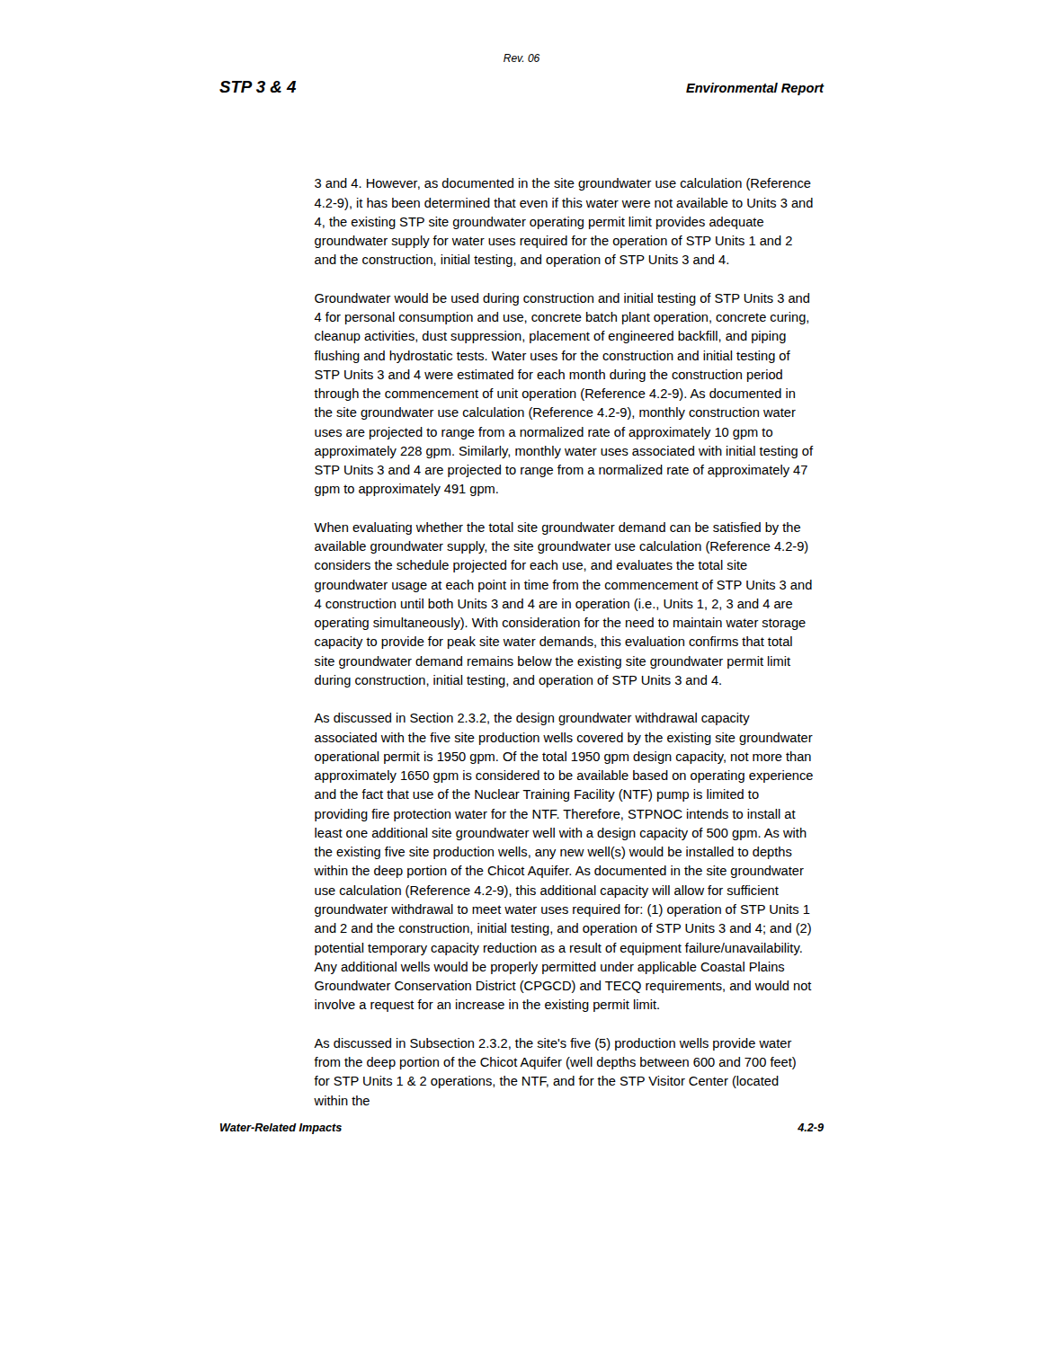Rev. 06
STP 3 & 4
Environmental Report
3 and 4. However, as documented in the site groundwater use calculation (Reference 4.2-9), it has been determined that even if this water were not available to Units 3 and 4, the existing STP site groundwater operating permit limit provides adequate groundwater supply for water uses required for the operation of STP Units 1 and 2 and the construction, initial testing, and operation of STP Units 3 and 4.
Groundwater would be used during construction and initial testing of STP Units 3 and 4 for personal consumption and use, concrete batch plant operation, concrete curing, cleanup activities, dust suppression, placement of engineered backfill, and piping flushing and hydrostatic tests. Water uses for the construction and initial testing of STP Units 3 and 4 were estimated for each month during the construction period through the commencement of unit operation (Reference 4.2-9). As documented in the site groundwater use calculation (Reference 4.2-9), monthly construction water uses are projected to range from a normalized rate of approximately 10 gpm to approximately 228 gpm. Similarly, monthly water uses associated with initial testing of STP Units 3 and 4 are projected to range from a normalized rate of approximately 47 gpm to approximately 491 gpm.
When evaluating whether the total site groundwater demand can be satisfied by the available groundwater supply, the site groundwater use calculation (Reference 4.2-9) considers the schedule projected for each use, and evaluates the total site groundwater usage at each point in time from the commencement of STP Units 3 and 4 construction until both Units 3 and 4 are in operation (i.e., Units 1, 2, 3 and 4 are operating simultaneously). With consideration for the need to maintain water storage capacity to provide for peak site water demands, this evaluation confirms that total site groundwater demand remains below the existing site groundwater permit limit during construction, initial testing, and operation of STP Units 3 and 4.
As discussed in Section 2.3.2, the design groundwater withdrawal capacity associated with the five site production wells covered by the existing site groundwater operational permit is 1950 gpm. Of the total 1950 gpm design capacity, not more than approximately 1650 gpm is considered to be available based on operating experience and the fact that use of the Nuclear Training Facility (NTF) pump is limited to providing fire protection water for the NTF. Therefore, STPNOC intends to install at least one additional site groundwater well with a design capacity of 500 gpm. As with the existing five site production wells, any new well(s) would be installed to depths within the deep portion of the Chicot Aquifer. As documented in the site groundwater use calculation (Reference 4.2-9), this additional capacity will allow for sufficient groundwater withdrawal to meet water uses required for: (1) operation of STP Units 1 and 2 and the construction, initial testing, and operation of STP Units 3 and 4; and (2) potential temporary capacity reduction as a result of equipment failure/unavailability. Any additional wells would be properly permitted under applicable Coastal Plains Groundwater Conservation District (CPGCD) and TECQ requirements, and would not involve a request for an increase in the existing permit limit.
As discussed in Subsection 2.3.2, the site's five (5) production wells provide water from the deep portion of the Chicot Aquifer (well depths between 600 and 700 feet) for STP Units 1 & 2 operations, the NTF, and for the STP Visitor Center (located within the
Water-Related Impacts
4.2-9